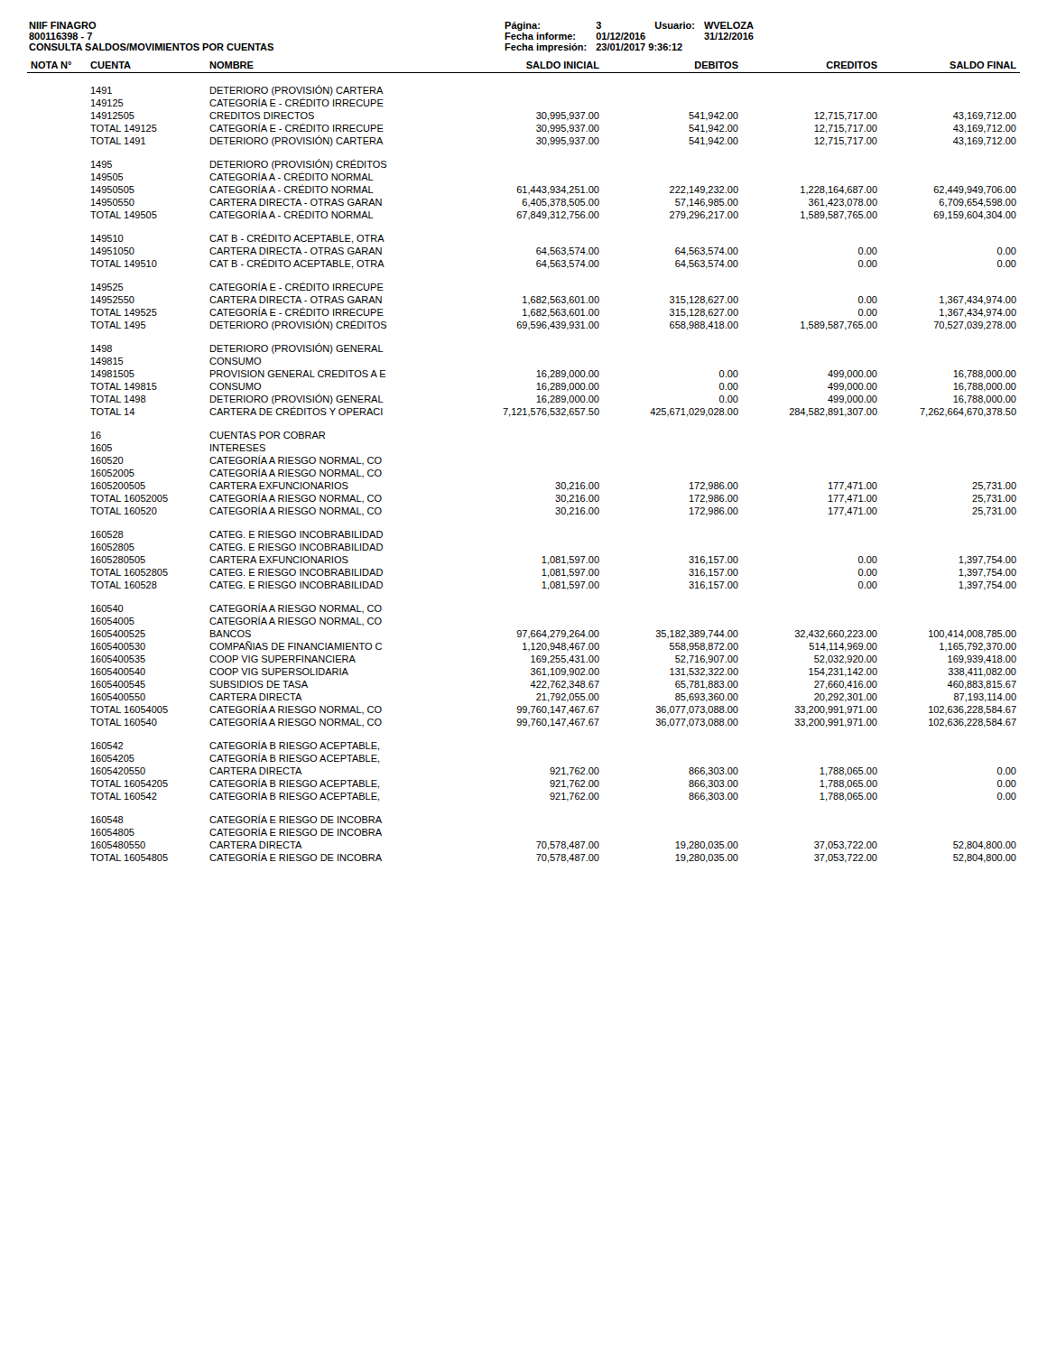| NIIF FINAGRO 800116398 - 7 CONSULTA SALDOS/MOVIMIENTOS POR CUENTAS | / Página: / 3 / Usuario: / WVELOZA / / Fecha informe: / 01/12/2016 / / 31/12/2016 / / Fecha impresión: / 23/01/2017 9:36:12 / |
| NOTA N° | CUENTA | NOMBRE | SALDO INICIAL | DEBITOS | CREDITOS | SALDO FINAL |
| --- | --- | --- | --- | --- | --- | --- |
| | 1491 | DETERIORO (PROVISIÓN) CARTERA | | | | |
| | 149125 | CATEGORÍA E - CRÉDITO IRRECUPE | | | | |
| | 14912505 | CREDITOS DIRECTOS | 30,995,937.00 | 541,942.00 | 12,715,717.00 | 43,169,712.00 |
| | TOTAL 149125 | CATEGORÍA E - CRÉDITO IRRECUPE | 30,995,937.00 | 541,942.00 | 12,715,717.00 | 43,169,712.00 |
| | TOTAL 1491 | DETERIORO (PROVISIÓN) CARTERA | 30,995,937.00 | 541,942.00 | 12,715,717.00 | 43,169,712.00 |
| | 1495 | DETERIORO (PROVISIÓN) CRÉDITOS | | | | |
| | 149505 | CATEGORÍA A - CRÉDITO NORMAL | | | | |
| | 14950505 | CATEGORÍA A - CRÉDITO NORMAL | 61,443,934,251.00 | 222,149,232.00 | 1,228,164,687.00 | 62,449,949,706.00 |
| | 14950550 | CARTERA DIRECTA - OTRAS GARAN | 6,405,378,505.00 | 57,146,985.00 | 361,423,078.00 | 6,709,654,598.00 |
| | TOTAL 149505 | CATEGORÍA A - CRÉDITO NORMAL | 67,849,312,756.00 | 279,296,217.00 | 1,589,587,765.00 | 69,159,604,304.00 |
| | 149510 | CAT B - CRÉDITO ACEPTABLE, OTRA | | | | |
| | 14951050 | CARTERA DIRECTA - OTRAS GARAN | 64,563,574.00 | 64,563,574.00 | 0.00 | 0.00 |
| | TOTAL 149510 | CAT B - CRÉDITO ACEPTABLE, OTRA | 64,563,574.00 | 64,563,574.00 | 0.00 | 0.00 |
| | 149525 | CATEGORÍA E - CRÉDITO IRRECUPE | | | | |
| | 14952550 | CARTERA DIRECTA - OTRAS GARAN | 1,682,563,601.00 | 315,128,627.00 | 0.00 | 1,367,434,974.00 |
| | TOTAL 149525 | CATEGORÍA E - CRÉDITO IRRECUPE | 1,682,563,601.00 | 315,128,627.00 | 0.00 | 1,367,434,974.00 |
| | TOTAL 1495 | DETERIORO (PROVISIÓN) CRÉDITOS | 69,596,439,931.00 | 658,988,418.00 | 1,589,587,765.00 | 70,527,039,278.00 |
| | 1498 | DETERIORO (PROVISIÓN) GENERAL | | | | |
| | 149815 | CONSUMO | | | | |
| | 14981505 | PROVISION GENERAL CREDITOS A E | 16,289,000.00 | 0.00 | 499,000.00 | 16,788,000.00 |
| | TOTAL 149815 | CONSUMO | 16,289,000.00 | 0.00 | 499,000.00 | 16,788,000.00 |
| | TOTAL 1498 | DETERIORO (PROVISIÓN) GENERAL | 16,289,000.00 | 0.00 | 499,000.00 | 16,788,000.00 |
| | TOTAL 14 | CARTERA DE CRÉDITOS Y OPERACI | 7,121,576,532,657.50 | 425,671,029,028.00 | 284,582,891,307.00 | 7,262,664,670,378.50 |
| | 16 | CUENTAS POR COBRAR | | | | |
| | 1605 | INTERESES | | | | |
| | 160520 | CATEGORÍA A RIESGO NORMAL, CO | | | | |
| | 16052005 | CATEGORÍA A RIESGO NORMAL, CO | | | | |
| | 1605200505 | CARTERA EXFUNCIONARIOS | 30,216.00 | 172,986.00 | 177,471.00 | 25,731.00 |
| | TOTAL 16052005 | CATEGORÍA A RIESGO NORMAL, CO | 30,216.00 | 172,986.00 | 177,471.00 | 25,731.00 |
| | TOTAL 160520 | CATEGORÍA A RIESGO NORMAL, CO | 30,216.00 | 172,986.00 | 177,471.00 | 25,731.00 |
| | 160528 | CATEG. E RIESGO INCOBRABILIDAD | | | | |
| | 16052805 | CATEG. E RIESGO INCOBRABILIDAD | | | | |
| | 1605280505 | CARTERA EXFUNCIONARIOS | 1,081,597.00 | 316,157.00 | 0.00 | 1,397,754.00 |
| | TOTAL 16052805 | CATEG. E RIESGO INCOBRABILIDAD | 1,081,597.00 | 316,157.00 | 0.00 | 1,397,754.00 |
| | TOTAL 160528 | CATEG. E RIESGO INCOBRABILIDAD | 1,081,597.00 | 316,157.00 | 0.00 | 1,397,754.00 |
| | 160540 | CATEGORÍA A RIESGO NORMAL, CO | | | | |
| | 16054005 | CATEGORÍA A RIESGO NORMAL, CO | | | | |
| | 1605400525 | BANCOS | 97,664,279,264.00 | 35,182,389,744.00 | 32,432,660,223.00 | 100,414,008,785.00 |
| | 1605400530 | COMPAÑIAS DE FINANCIAMIENTO C | 1,120,948,467.00 | 558,958,872.00 | 514,114,969.00 | 1,165,792,370.00 |
| | 1605400535 | COOP VIG SUPERFINANCIERA | 169,255,431.00 | 52,716,907.00 | 52,032,920.00 | 169,939,418.00 |
| | 1605400540 | COOP VIG SUPERSOLIDARIA | 361,109,902.00 | 131,532,322.00 | 154,231,142.00 | 338,411,082.00 |
| | 1605400545 | SUBSIDIOS DE TASA | 422,762,348.67 | 65,781,883.00 | 27,660,416.00 | 460,883,815.67 |
| | 1605400550 | CARTERA DIRECTA | 21,792,055.00 | 85,693,360.00 | 20,292,301.00 | 87,193,114.00 |
| | TOTAL 16054005 | CATEGORÍA A RIESGO NORMAL, CO | 99,760,147,467.67 | 36,077,073,088.00 | 33,200,991,971.00 | 102,636,228,584.67 |
| | TOTAL 160540 | CATEGORÍA A RIESGO NORMAL, CO | 99,760,147,467.67 | 36,077,073,088.00 | 33,200,991,971.00 | 102,636,228,584.67 |
| | 160542 | CATEGORÍA B RIESGO ACEPTABLE, | | | | |
| | 16054205 | CATEGORÍA B RIESGO ACEPTABLE, | | | | |
| | 1605420550 | CARTERA DIRECTA | 921,762.00 | 866,303.00 | 1,788,065.00 | 0.00 |
| | TOTAL 16054205 | CATEGORÍA B RIESGO ACEPTABLE, | 921,762.00 | 866,303.00 | 1,788,065.00 | 0.00 |
| | TOTAL 160542 | CATEGORÍA B RIESGO ACEPTABLE, | 921,762.00 | 866,303.00 | 1,788,065.00 | 0.00 |
| | 160548 | CATEGORÍA E RIESGO DE INCOBRA | | | | |
| | 16054805 | CATEGORÍA E RIESGO DE INCOBRA | | | | |
| | 1605480550 | CARTERA DIRECTA | 70,578,487.00 | 19,280,035.00 | 37,053,722.00 | 52,804,800.00 |
| | TOTAL 16054805 | CATEGORÍA E RIESGO DE INCOBRA | 70,578,487.00 | 19,280,035.00 | 37,053,722.00 | 52,804,800.00 |